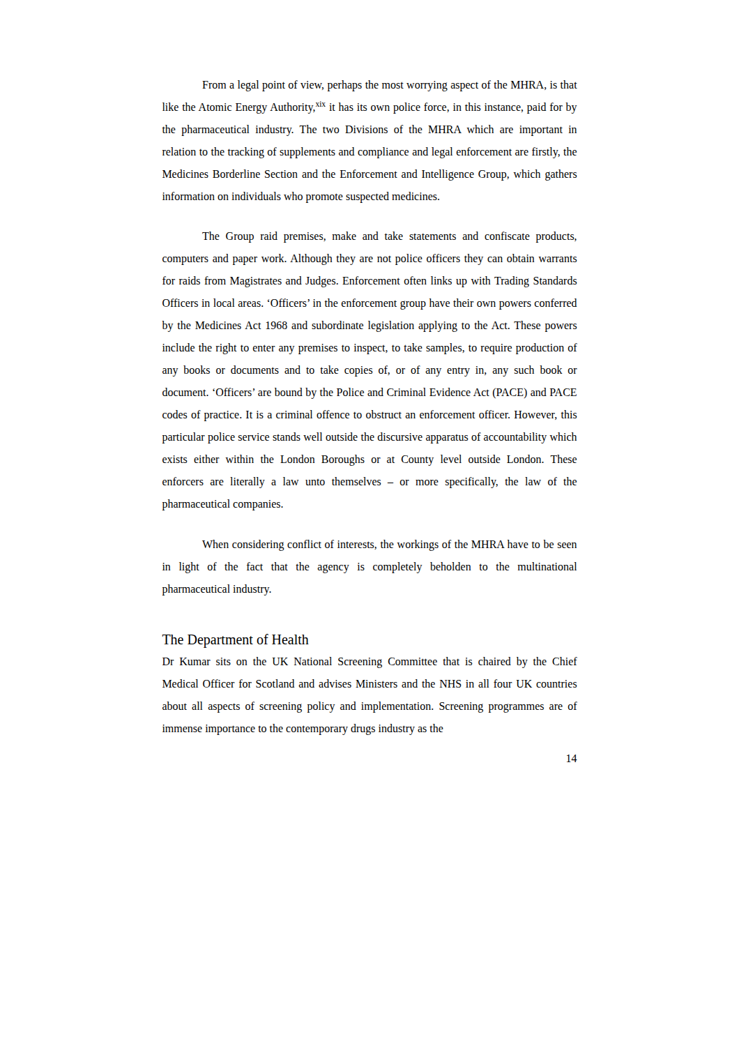From a legal point of view, perhaps the most worrying aspect of the MHRA, is that like the Atomic Energy Authority,xix it has its own police force, in this instance, paid for by the pharmaceutical industry. The two Divisions of the MHRA which are important in relation to the tracking of supplements and compliance and legal enforcement are firstly, the Medicines Borderline Section and the Enforcement and Intelligence Group, which gathers information on individuals who promote suspected medicines.
The Group raid premises, make and take statements and confiscate products, computers and paper work. Although they are not police officers they can obtain warrants for raids from Magistrates and Judges. Enforcement often links up with Trading Standards Officers in local areas. ‘Officers’ in the enforcement group have their own powers conferred by the Medicines Act 1968 and subordinate legislation applying to the Act. These powers include the right to enter any premises to inspect, to take samples, to require production of any books or documents and to take copies of, or of any entry in, any such book or document. ‘Officers’ are bound by the Police and Criminal Evidence Act (PACE) and PACE codes of practice. It is a criminal offence to obstruct an enforcement officer. However, this particular police service stands well outside the discursive apparatus of accountability which exists either within the London Boroughs or at County level outside London. These enforcers are literally a law unto themselves – or more specifically, the law of the pharmaceutical companies.
When considering conflict of interests, the workings of the MHRA have to be seen in light of the fact that the agency is completely beholden to the multinational pharmaceutical industry.
The Department of Health
Dr Kumar sits on the UK National Screening Committee that is chaired by the Chief Medical Officer for Scotland and advises Ministers and the NHS in all four UK countries about all aspects of screening policy and implementation. Screening programmes are of immense importance to the contemporary drugs industry as the
14